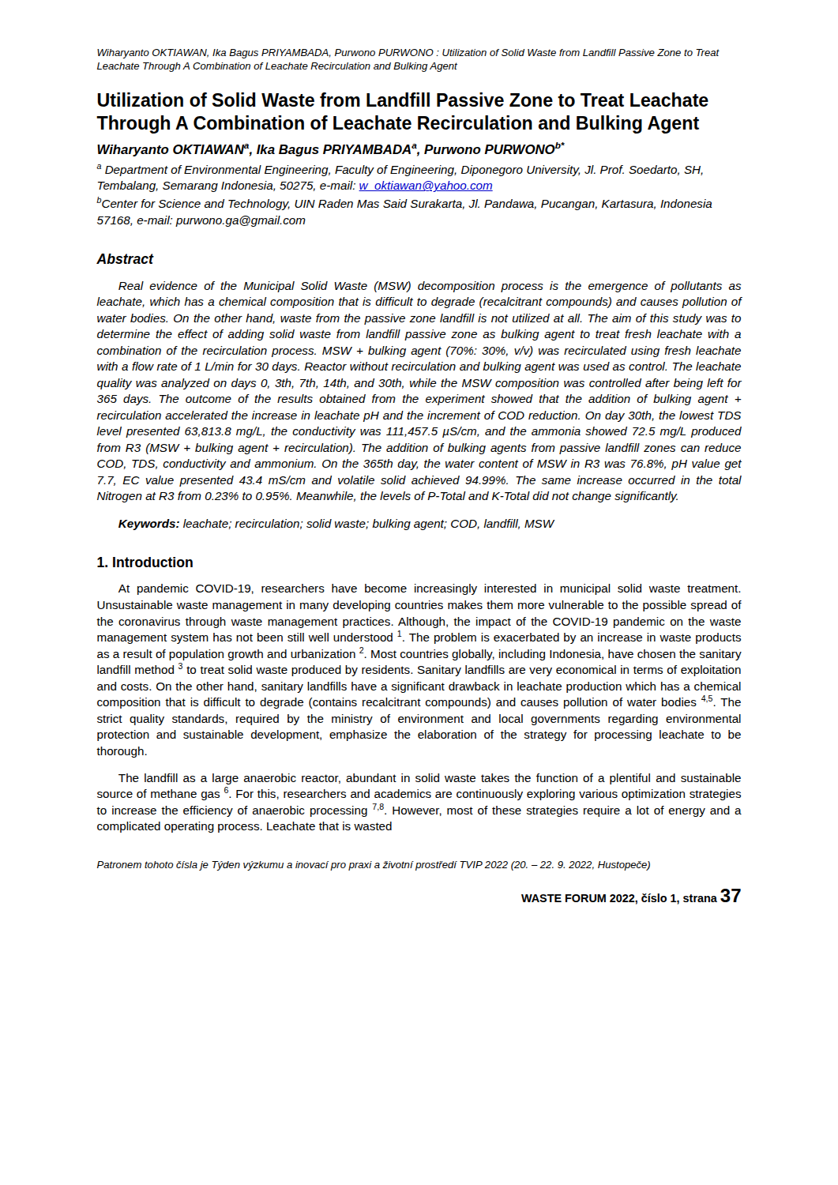Wiharyanto OKTIAWAN, Ika Bagus PRIYAMBADA, Purwono PURWONO : Utilization of Solid Waste from Landfill Passive Zone to Treat Leachate Through A Combination of Leachate Recirculation and Bulking Agent
Utilization of Solid Waste from Landfill Passive Zone to Treat Leachate Through A Combination of Leachate Recirculation and Bulking Agent
Wiharyanto OKTIAWANa, Ika Bagus PRIYAMBADAa, Purwono PURWONOb*
a Department of Environmental Engineering, Faculty of Engineering, Diponegoro University, Jl. Prof. Soedarto, SH, Tembalang, Semarang Indonesia, 50275, e-mail: w_oktiawan@yahoo.com
bCenter for Science and Technology, UIN Raden Mas Said Surakarta, Jl. Pandawa, Pucangan, Kartasura, Indonesia 57168, e-mail: purwono.ga@gmail.com
Abstract
Real evidence of the Municipal Solid Waste (MSW) decomposition process is the emergence of pollutants as leachate, which has a chemical composition that is difficult to degrade (recalcitrant compounds) and causes pollution of water bodies. On the other hand, waste from the passive zone landfill is not utilized at all. The aim of this study was to determine the effect of adding solid waste from landfill passive zone as bulking agent to treat fresh leachate with a combination of the recirculation process. MSW + bulking agent (70%: 30%, v/v) was recirculated using fresh leachate with a flow rate of 1 L/min for 30 days. Reactor without recirculation and bulking agent was used as control. The leachate quality was analyzed on days 0, 3th, 7th, 14th, and 30th, while the MSW composition was controlled after being left for 365 days. The outcome of the results obtained from the experiment showed that the addition of bulking agent + recirculation accelerated the increase in leachate pH and the increment of COD reduction. On day 30th, the lowest TDS level presented 63,813.8 mg/L, the conductivity was 111,457.5 µS/cm, and the ammonia showed 72.5 mg/L produced from R3 (MSW + bulking agent + recirculation). The addition of bulking agents from passive landfill zones can reduce COD, TDS, conductivity and ammonium. On the 365th day, the water content of MSW in R3 was 76.8%, pH value get 7.7, EC value presented 43.4 mS/cm and volatile solid achieved 94.99%. The same increase occurred in the total Nitrogen at R3 from 0.23% to 0.95%. Meanwhile, the levels of P-Total and K-Total did not change significantly.
Keywords: leachate; recirculation; solid waste; bulking agent; COD, landfill, MSW
1. Introduction
At pandemic COVID-19, researchers have become increasingly interested in municipal solid waste treatment. Unsustainable waste management in many developing countries makes them more vulnerable to the possible spread of the coronavirus through waste management practices. Although, the impact of the COVID-19 pandemic on the waste management system has not been still well understood 1. The problem is exacerbated by an increase in waste products as a result of population growth and urbanization 2. Most countries globally, including Indonesia, have chosen the sanitary landfill method 3 to treat solid waste produced by residents. Sanitary landfills are very economical in terms of exploitation and costs. On the other hand, sanitary landfills have a significant drawback in leachate production which has a chemical composition that is difficult to degrade (contains recalcitrant compounds) and causes pollution of water bodies 4,5. The strict quality standards, required by the ministry of environment and local governments regarding environmental protection and sustainable development, emphasize the elaboration of the strategy for processing leachate to be thorough.
The landfill as a large anaerobic reactor, abundant in solid waste takes the function of a plentiful and sustainable source of methane gas 6. For this, researchers and academics are continuously exploring various optimization strategies to increase the efficiency of anaerobic processing 7,8. However, most of these strategies require a lot of energy and a complicated operating process. Leachate that is wasted
Patronem tohoto čísla je Týden výzkumu a inovací pro praxi a životní prostředí TVIP 2022 (20. – 22. 9. 2022, Hustopeče)
WASTE FORUM 2022, číslo 1, strana 37